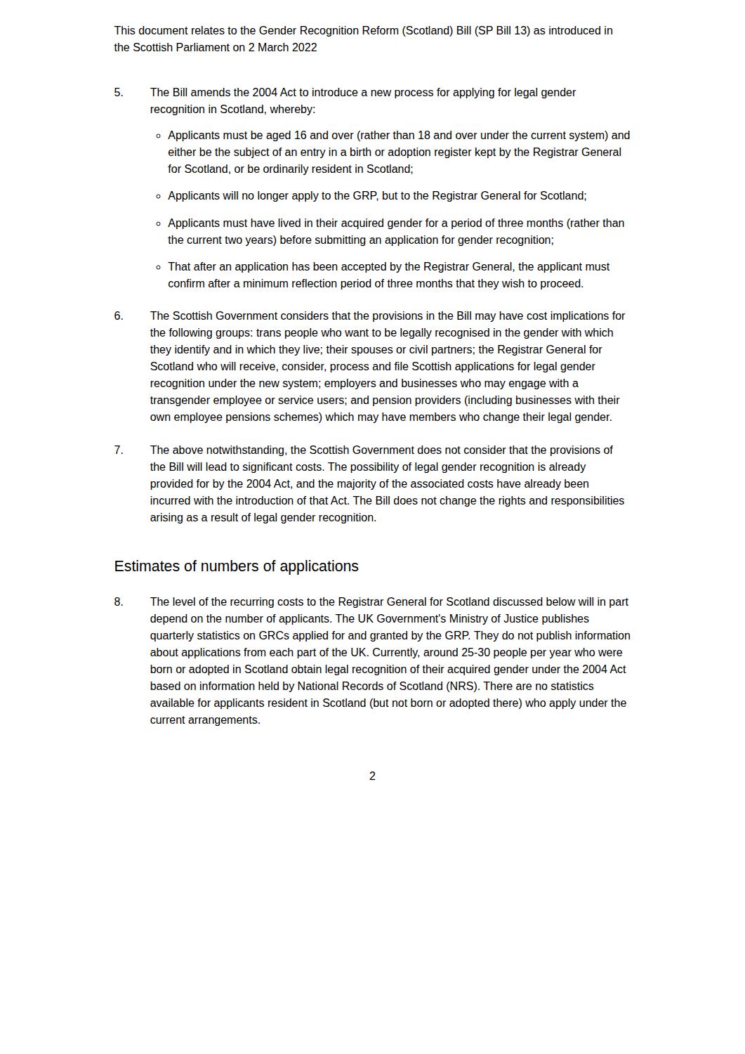This document relates to the Gender Recognition Reform (Scotland) Bill (SP Bill 13) as introduced in the Scottish Parliament on 2 March 2022
5. The Bill amends the 2004 Act to introduce a new process for applying for legal gender recognition in Scotland, whereby:
Applicants must be aged 16 and over (rather than 18 and over under the current system) and either be the subject of an entry in a birth or adoption register kept by the Registrar General for Scotland, or be ordinarily resident in Scotland;
Applicants will no longer apply to the GRP, but to the Registrar General for Scotland;
Applicants must have lived in their acquired gender for a period of three months (rather than the current two years) before submitting an application for gender recognition;
That after an application has been accepted by the Registrar General, the applicant must confirm after a minimum reflection period of three months that they wish to proceed.
6. The Scottish Government considers that the provisions in the Bill may have cost implications for the following groups: trans people who want to be legally recognised in the gender with which they identify and in which they live; their spouses or civil partners; the Registrar General for Scotland who will receive, consider, process and file Scottish applications for legal gender recognition under the new system; employers and businesses who may engage with a transgender employee or service users; and pension providers (including businesses with their own employee pensions schemes) which may have members who change their legal gender.
7. The above notwithstanding, the Scottish Government does not consider that the provisions of the Bill will lead to significant costs. The possibility of legal gender recognition is already provided for by the 2004 Act, and the majority of the associated costs have already been incurred with the introduction of that Act. The Bill does not change the rights and responsibilities arising as a result of legal gender recognition.
Estimates of numbers of applications
8. The level of the recurring costs to the Registrar General for Scotland discussed below will in part depend on the number of applicants. The UK Government's Ministry of Justice publishes quarterly statistics on GRCs applied for and granted by the GRP. They do not publish information about applications from each part of the UK. Currently, around 25-30 people per year who were born or adopted in Scotland obtain legal recognition of their acquired gender under the 2004 Act based on information held by National Records of Scotland (NRS). There are no statistics available for applicants resident in Scotland (but not born or adopted there) who apply under the current arrangements.
2